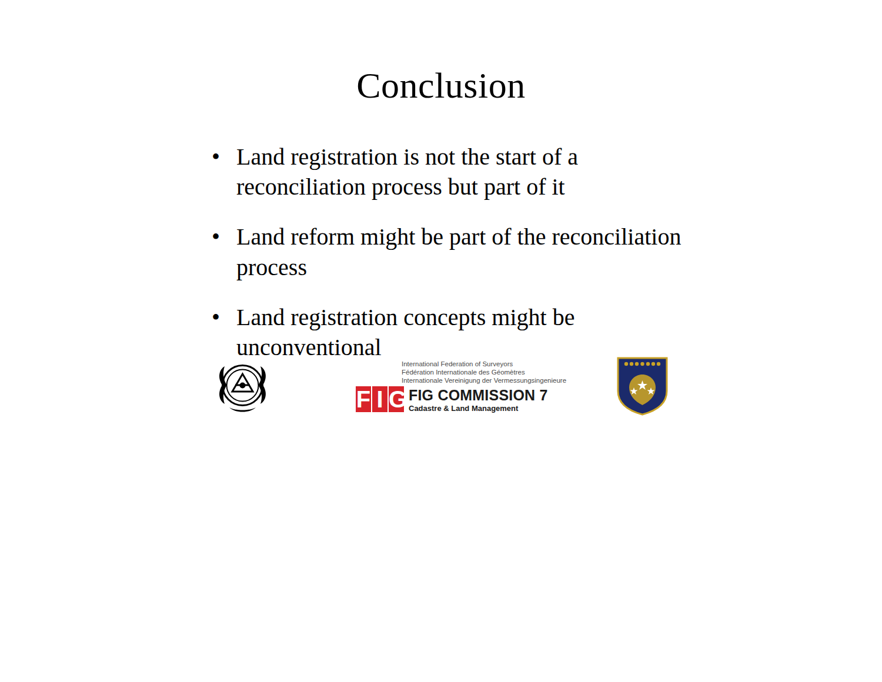Conclusion
Land registration is not the start of a reconciliation process but part of it
Land reform might be part of the reconciliation process
Land registration concepts might be unconventional
International Federation of Surveyors
Fédération Internationale des Géomètres
Internationale Vereinigung der Vermessungsingenieure
FIG
FIG COMMISSION 7
Cadastre & Land Management